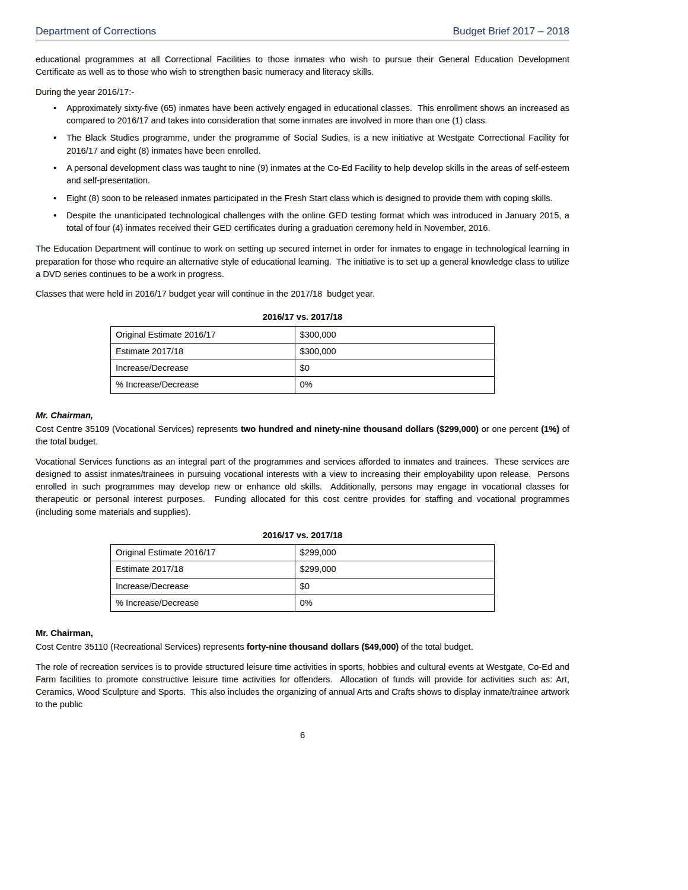Department of Corrections Budget Brief 2017 – 2018
educational programmes at all Correctional Facilities to those inmates who wish to pursue their General Education Development Certificate as well as to those who wish to strengthen basic numeracy and literacy skills.
During the year 2016/17:-
Approximately sixty-five (65) inmates have been actively engaged in educational classes. This enrollment shows an increased as compared to 2016/17 and takes into consideration that some inmates are involved in more than one (1) class.
The Black Studies programme, under the programme of Social Sudies, is a new initiative at Westgate Correctional Facility for 2016/17 and eight (8) inmates have been enrolled.
A personal development class was taught to nine (9) inmates at the Co-Ed Facility to help develop skills in the areas of self-esteem and self-presentation.
Eight (8) soon to be released inmates participated in the Fresh Start class which is designed to provide them with coping skills.
Despite the unanticipated technological challenges with the online GED testing format which was introduced in January 2015, a total of four (4) inmates received their GED certificates during a graduation ceremony held in November, 2016.
The Education Department will continue to work on setting up secured internet in order for inmates to engage in technological learning in preparation for those who require an alternative style of educational learning. The initiative is to set up a general knowledge class to utilize a DVD series continues to be a work in progress.
Classes that were held in 2016/17 budget year will continue in the 2017/18 budget year.
2016/17 vs. 2017/18
| Original Estimate 2016/17 | $300,000 |
| Estimate 2017/18 | $300,000 |
| Increase/Decrease | $0 |
| % Increase/Decrease | 0% |
Mr. Chairman,
Cost Centre 35109 (Vocational Services) represents two hundred and ninety-nine thousand dollars ($299,000) or one percent (1%) of the total budget.
Vocational Services functions as an integral part of the programmes and services afforded to inmates and trainees. These services are designed to assist inmates/trainees in pursuing vocational interests with a view to increasing their employability upon release. Persons enrolled in such programmes may develop new or enhance old skills. Additionally, persons may engage in vocational classes for therapeutic or personal interest purposes. Funding allocated for this cost centre provides for staffing and vocational programmes (including some materials and supplies).
2016/17 vs. 2017/18
| Original Estimate 2016/17 | $299,000 |
| Estimate 2017/18 | $299,000 |
| Increase/Decrease | $0 |
| % Increase/Decrease | 0% |
Mr. Chairman,
Cost Centre 35110 (Recreational Services) represents forty-nine thousand dollars ($49,000) of the total budget.
The role of recreation services is to provide structured leisure time activities in sports, hobbies and cultural events at Westgate, Co-Ed and Farm facilities to promote constructive leisure time activities for offenders. Allocation of funds will provide for activities such as: Art, Ceramics, Wood Sculpture and Sports. This also includes the organizing of annual Arts and Crafts shows to display inmate/trainee artwork to the public
6